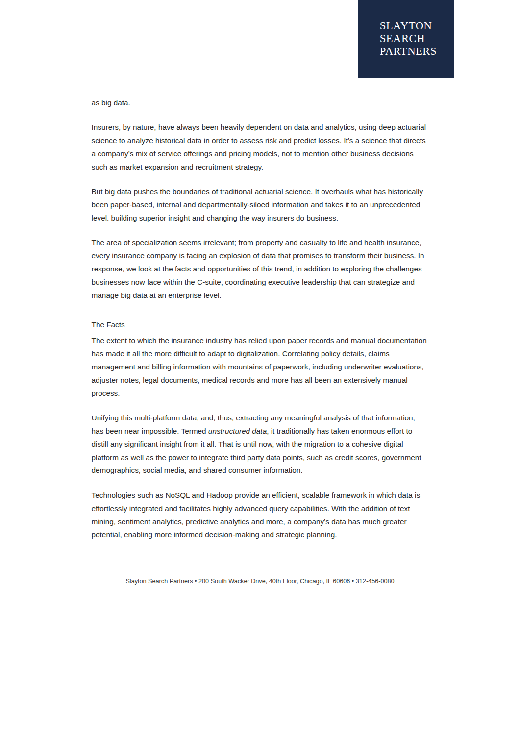SLAYTON
SEARCH
PARTNERS
as big data.
Insurers, by nature, have always been heavily dependent on data and analytics, using deep actuarial science to analyze historical data in order to assess risk and predict losses. It’s a science that directs a company’s mix of service offerings and pricing models, not to mention other business decisions such as market expansion and recruitment strategy.
But big data pushes the boundaries of traditional actuarial science. It overhauls what has historically been paper-based, internal and departmentally-siloed information and takes it to an unprecedented level, building superior insight and changing the way insurers do business.
The area of specialization seems irrelevant; from property and casualty to life and health insurance, every insurance company is facing an explosion of data that promises to transform their business. In response, we look at the facts and opportunities of this trend, in addition to exploring the challenges businesses now face within the C-suite, coordinating executive leadership that can strategize and manage big data at an enterprise level.
The Facts
The extent to which the insurance industry has relied upon paper records and manual documentation has made it all the more difficult to adapt to digitalization. Correlating policy details, claims management and billing information with mountains of paperwork, including underwriter evaluations, adjuster notes, legal documents, medical records and more has all been an extensively manual process.
Unifying this multi-platform data, and, thus, extracting any meaningful analysis of that information, has been near impossible. Termed unstructured data, it traditionally has taken enormous effort to distill any significant insight from it all. That is until now, with the migration to a cohesive digital platform as well as the power to integrate third party data points, such as credit scores, government demographics, social media, and shared consumer information.
Technologies such as NoSQL and Hadoop provide an efficient, scalable framework in which data is effortlessly integrated and facilitates highly advanced query capabilities. With the addition of text mining, sentiment analytics, predictive analytics and more, a company’s data has much greater potential, enabling more informed decision-making and strategic planning.
Slayton Search Partners • 200 South Wacker Drive, 40th Floor, Chicago, IL 60606 • 312-456-0080